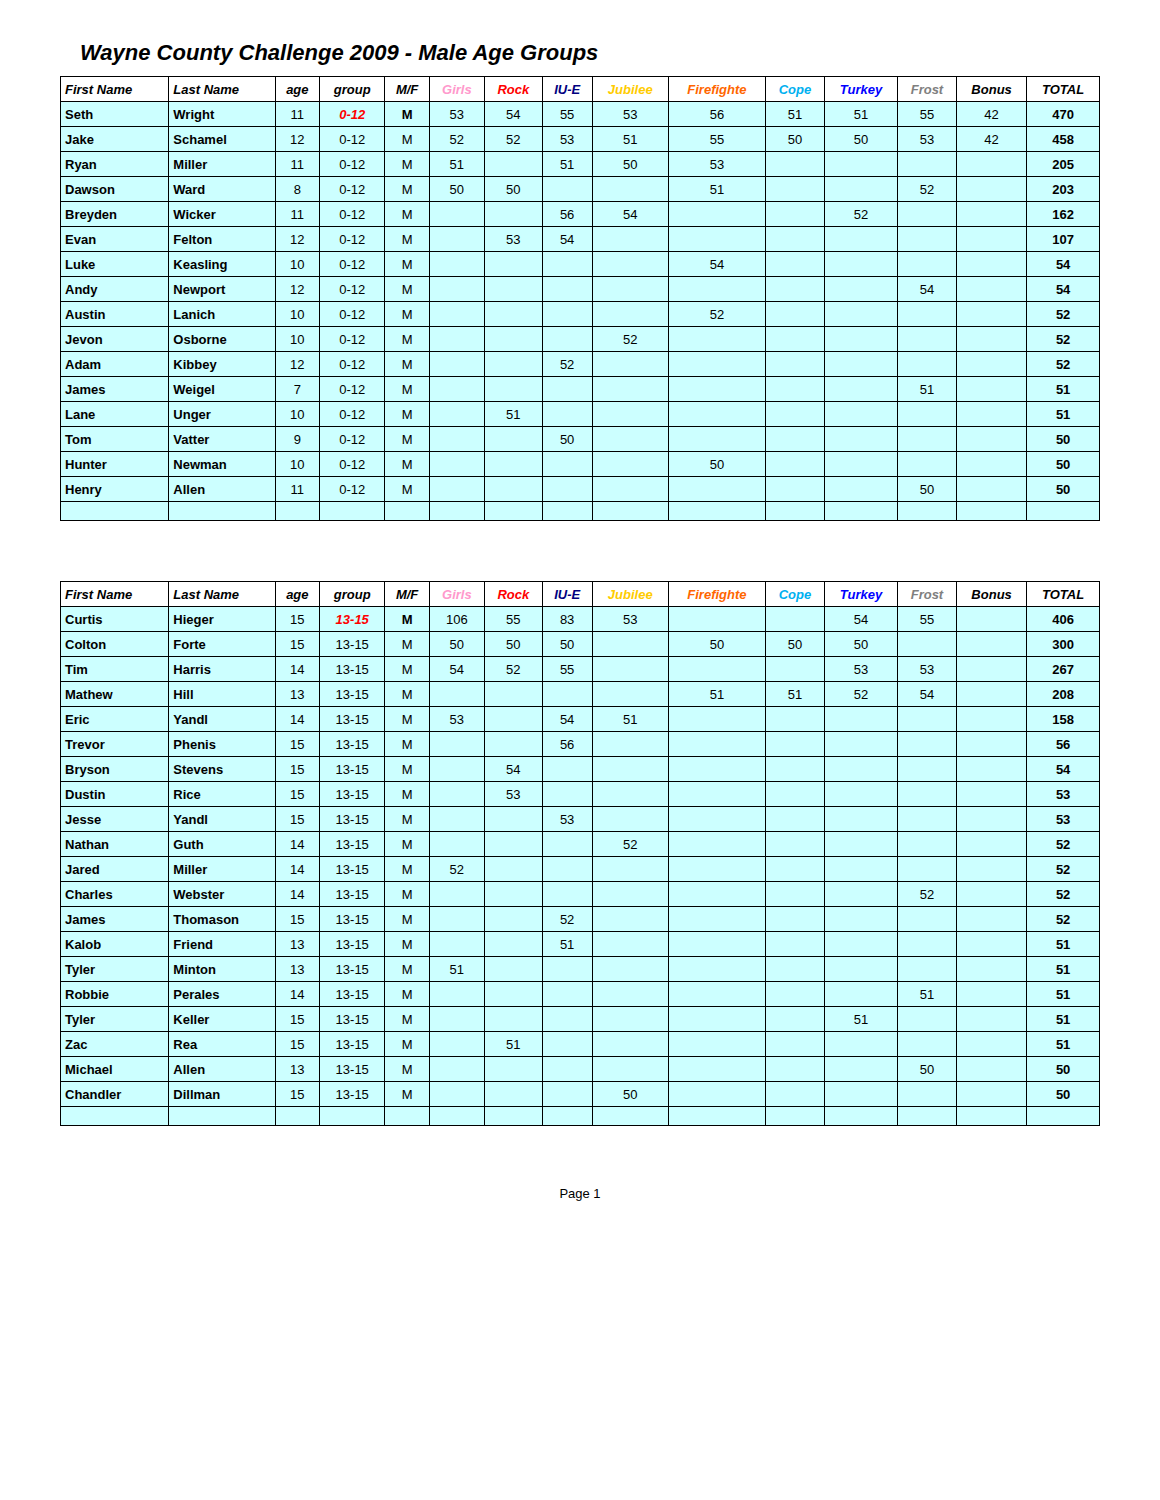Wayne County Challenge 2009 - Male Age Groups
| First Name | Last Name | age | group | M/F | Girls | Rock | IU-E | Jubilee | Firefighte | Cope | Turkey | Frost | Bonus | TOTAL |
| --- | --- | --- | --- | --- | --- | --- | --- | --- | --- | --- | --- | --- | --- | --- |
| Seth | Wright | 11 | 0-12 | M | 53 | 54 | 55 | 53 | 56 | 51 | 51 | 55 | 42 | 470 |
| Jake | Schamel | 12 | 0-12 | M | 52 | 52 | 53 | 51 | 55 | 50 | 50 | 53 | 42 | 458 |
| Ryan | Miller | 11 | 0-12 | M | 51 | | 51 | 50 | 53 | | | | | 205 |
| Dawson | Ward | 8 | 0-12 | M | 50 | 50 | | | 51 | | | 52 | | 203 |
| Breyden | Wicker | 11 | 0-12 | M | | | 56 | 54 | | | 52 | | | 162 |
| Evan | Felton | 12 | 0-12 | M | | 53 | 54 | | | | | | | 107 |
| Luke | Keasling | 10 | 0-12 | M | | | | | 54 | | | | | 54 |
| Andy | Newport | 12 | 0-12 | M | | | | | | | | 54 | | 54 |
| Austin | Lanich | 10 | 0-12 | M | | | | | 52 | | | | | 52 |
| Jevon | Osborne | 10 | 0-12 | M | | | | 52 | | | | | | 52 |
| Adam | Kibbey | 12 | 0-12 | M | | | 52 | | | | | | | 52 |
| James | Weigel | 7 | 0-12 | M | | | | | | | | 51 | | 51 |
| Lane | Unger | 10 | 0-12 | M | | 51 | | | | | | | | 51 |
| Tom | Vatter | 9 | 0-12 | M | | | 50 | | | | | | | 50 |
| Hunter | Newman | 10 | 0-12 | M | | | | | 50 | | | | | 50 |
| Henry | Allen | 11 | 0-12 | M | | | | | | | | 50 | | 50 |
| First Name | Last Name | age | group | M/F | Girls | Rock | IU-E | Jubilee | Firefighte | Cope | Turkey | Frost | Bonus | TOTAL |
| --- | --- | --- | --- | --- | --- | --- | --- | --- | --- | --- | --- | --- | --- | --- |
| Curtis | Hieger | 15 | 13-15 | M | 106 | 55 | 83 | 53 | | | 54 | 55 | | 406 |
| Colton | Forte | 15 | 13-15 | M | 50 | 50 | 50 | | 50 | 50 | 50 | | | 300 |
| Tim | Harris | 14 | 13-15 | M | 54 | 52 | 55 | | | | 53 | 53 | | 267 |
| Mathew | Hill | 13 | 13-15 | M | | | | | 51 | 51 | 52 | 54 | | 208 |
| Eric | Yandl | 14 | 13-15 | M | 53 | | 54 | 51 | | | | | | 158 |
| Trevor | Phenis | 15 | 13-15 | M | | | 56 | | | | | | | 56 |
| Bryson | Stevens | 15 | 13-15 | M | | 54 | | | | | | | | 54 |
| Dustin | Rice | 15 | 13-15 | M | | 53 | | | | | | | | 53 |
| Jesse | Yandl | 15 | 13-15 | M | | | 53 | | | | | | | 53 |
| Nathan | Guth | 14 | 13-15 | M | | | | 52 | | | | | | 52 |
| Jared | Miller | 14 | 13-15 | M | 52 | | | | | | | | | 52 |
| Charles | Webster | 14 | 13-15 | M | | | | | | | | 52 | | 52 |
| James | Thomason | 15 | 13-15 | M | | | 52 | | | | | | | 52 |
| Kalob | Friend | 13 | 13-15 | M | | | 51 | | | | | | | 51 |
| Tyler | Minton | 13 | 13-15 | M | 51 | | | | | | | | | 51 |
| Robbie | Perales | 14 | 13-15 | M | | | | | | | | 51 | | 51 |
| Tyler | Keller | 15 | 13-15 | M | | | | | | | 51 | | | 51 |
| Zac | Rea | 15 | 13-15 | M | | 51 | | | | | | | | 51 |
| Michael | Allen | 13 | 13-15 | M | | | | | | | | 50 | | 50 |
| Chandler | Dillman | 15 | 13-15 | M | | | | 50 | | | | | | 50 |
Page 1